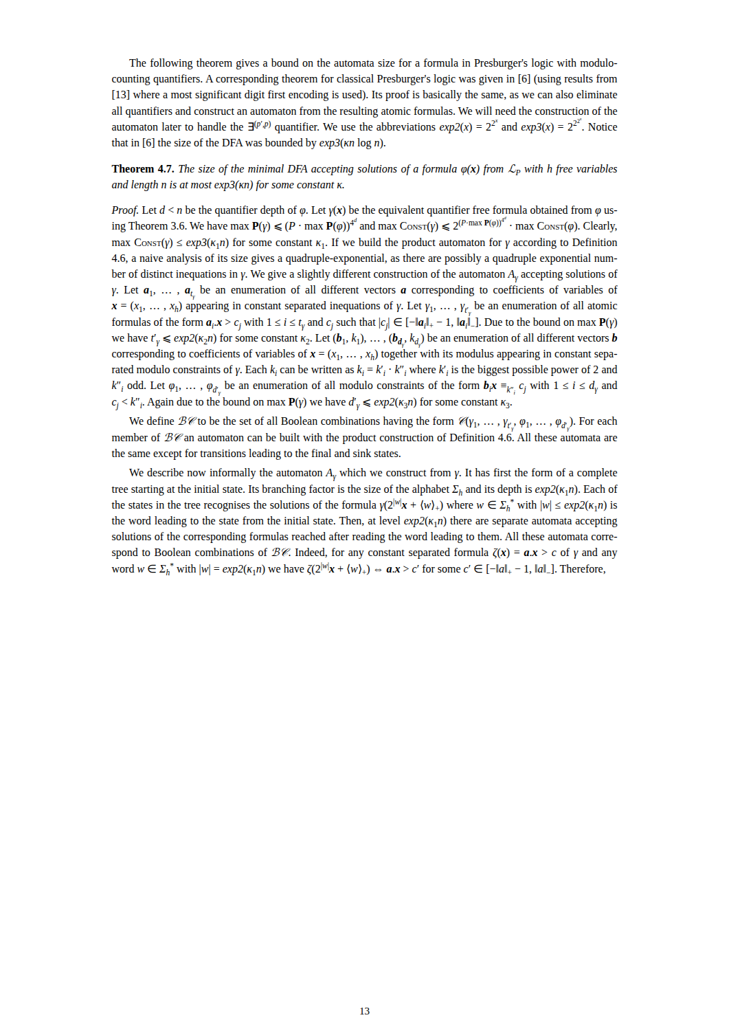The following theorem gives a bound on the automata size for a formula in Presburger's logic with modulo-counting quantifiers. A corresponding theorem for classical Presburger's logic was given in [6] (using results from [13] where a most significant digit first encoding is used). Its proof is basically the same, as we can also eliminate all quantifiers and construct an automaton from the resulting atomic formulas. We will need the construction of the automaton later to handle the ∃(p′,p) quantifier. We use the abbreviations exp2(x) = 22x and exp3(x) = 222x. Notice that in [6] the size of the DFA was bounded by exp3(κn log n).
Theorem 4.7. The size of the minimal DFA accepting solutions of a formula φ(x) from ℒP with h free variables and length n is at most exp3(κn) for some constant κ.
Proof. Let d < n be the quantifier depth of φ. Let γ(x) be the equivalent quantifier free formula obtained from φ using Theorem 3.6. We have max P(γ) ⩽ (P · max P(φ))4d and max Const(γ) ⩽ 2(P·max P(φ))4d · max Const(φ). Clearly, max Const(γ) ≤ exp3(κ1n) for some constant κ1. If we build the product automaton for γ according to Definition 4.6, a naive analysis of its size gives a quadruple-exponential, as there are possibly a quadruple exponential number of distinct inequations in γ. We give a slightly different construction of the automaton Aγ accepting solutions of γ. Let a1, … , atγ be an enumeration of all different vectors a corresponding to coefficients of variables of x = (x1, … , xh) appearing in constant separated inequations of γ. Let γ1, … , γt′γ be an enumeration of all atomic formulas of the form ai.x > cj with 1 ≤ i ≤ tγ and cj such that |cj| ∈ [−‖ai‖+ − 1, ‖ai‖−]. Due to the bound on max P(γ) we have t′γ ⩽ exp2(κ2n) for some constant κ2. Let (b1, k1), … , (bdγ, kdγ) be an enumeration of all different vectors b corresponding to coefficients of variables of x = (x1, … , xh) together with its modulus appearing in constant separated modulo constraints of γ. Each ki can be written as ki = k′i · k″i where k′i is the biggest possible power of 2 and k″i odd. Let φ1, … , φd′γ be an enumeration of all modulo constraints of the form bix ≡k″i cj with 1 ≤ i ≤ dγ and cj < k″i. Again due to the bound on max P(γ) we have d′γ ⩽ exp2(κ3n) for some constant κ3.
We define ℬ𝒞 to be the set of all Boolean combinations having the form 𝒞(γ1, … , γt′γ, φ1, … , φd′γ). For each member of ℬ𝒞 an automaton can be built with the product construction of Definition 4.6. All these automata are the same except for transitions leading to the final and sink states.
We describe now informally the automaton Aγ which we construct from γ. It has first the form of a complete tree starting at the initial state. Its branching factor is the size of the alphabet Σh and its depth is exp2(κ1n). Each of the states in the tree recognises the solutions of the formula γ(2|w|x + ⟨w⟩+) where w ∈ Σh* with |w| ≤ exp2(κ1n) is the word leading to the state from the initial state. Then, at level exp2(κ1n) there are separate automata accepting solutions of the corresponding formulas reached after reading the word leading to them. All these automata correspond to Boolean combinations of ℬ𝒞. Indeed, for any constant separated formula ζ(x) = a.x > c of γ and any word w ∈ Σh* with |w| = exp2(κ1n) we have ζ(2|w|x + ⟨w⟩+) ⇔ a.x > c′ for some c′ ∈ [−‖a‖+ − 1, ‖a‖−]. Therefore,
13